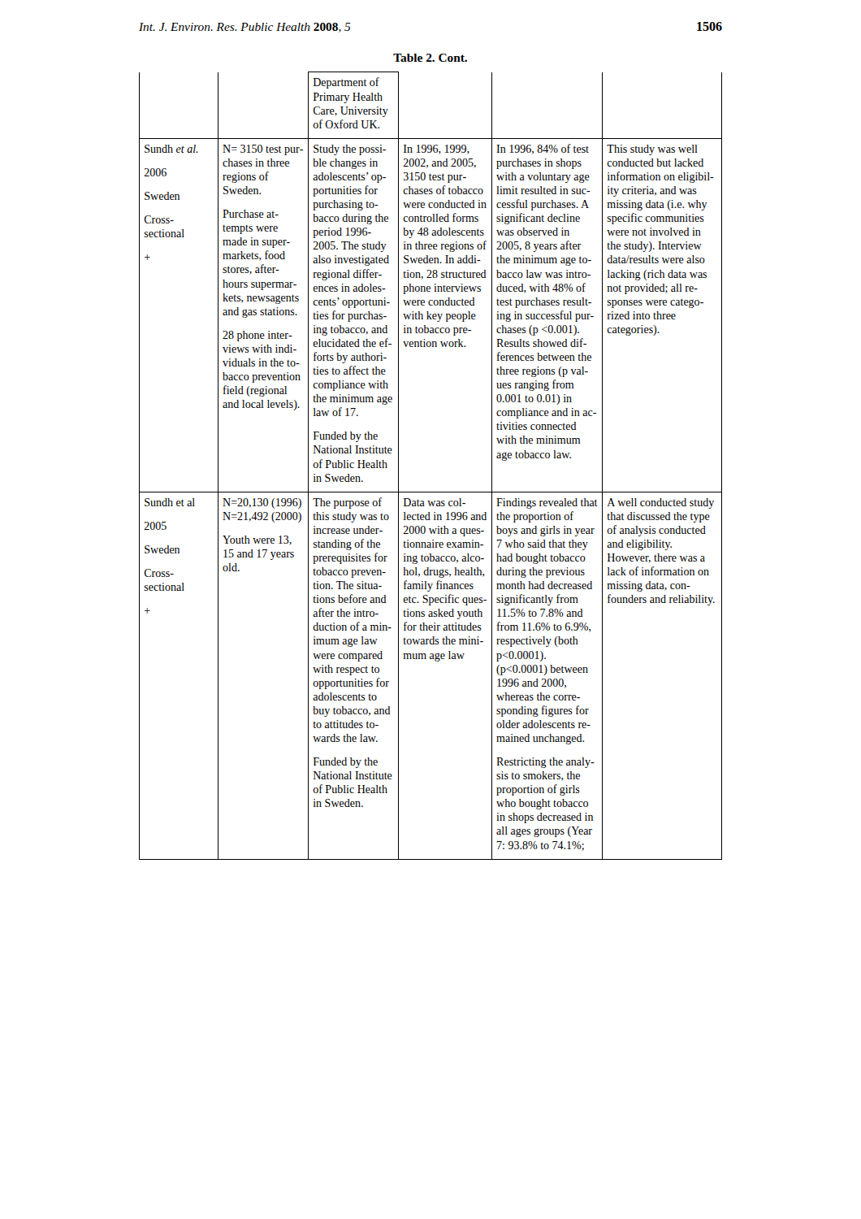Int. J. Environ. Res. Public Health 2008, 5
1506
Table 2. Cont.
| | | Department of Primary Health Care, University of Oxford UK. | | | |
| Sundh et al. 2006 Sweden Cross-sectional + | N= 3150 test purchases in three regions of Sweden. Purchase attempts were made in supermarkets, food stores, after-hours supermarkets, newsagents and gas stations. 28 phone interviews with individuals in the tobacco prevention field (regional and local levels). | Study the possible changes in adolescents’ opportunities for purchasing tobacco during the period 1996-2005. The study also investigated regional differences in adolescents’ opportunities for purchasing tobacco, and elucidated the efforts by authorities to affect the compliance with the minimum age law of 17. Funded by the National Institute of Public Health in Sweden. | In 1996, 1999, 2002, and 2005, 3150 test purchases of tobacco were conducted in controlled forms by 48 adolescents in three regions of Sweden. In addition, 28 structured phone interviews were conducted with key people in tobacco prevention work. | In 1996, 84% of test purchases in shops with a voluntary age limit resulted in successful purchases. A significant decline was observed in 2005, 8 years after the minimum age tobacco law was introduced, with 48% of test purchases resulting in successful purchases (p <0.001). Results showed differences between the three regions (p values ranging from 0.001 to 0.01) in compliance and in activities connected with the minimum age tobacco law. | This study was well conducted but lacked information on eligibility criteria, and was missing data (i.e. why specific communities were not involved in the study). Interview data/results were also lacking (rich data was not provided; all responses were categorized into three categories). |
| Sundh et al 2005 Sweden Cross-sectional + | N=20,130 (1996) N=21,492 (2000) Youth were 13, 15 and 17 years old. | The purpose of this study was to increase understanding of the prerequisites for tobacco prevention. The situations before and after the introduction of a minimum age law were compared with respect to opportunities for adolescents to buy tobacco, and to attitudes towards the law. Funded by the National Institute of Public Health in Sweden. | Data was collected in 1996 and 2000 with a questionnaire examining tobacco, alcohol, drugs, health, family finances etc. Specific questions asked youth for their attitudes towards the minimum age law | Findings revealed that the proportion of boys and girls in year 7 who said that they had bought tobacco during the previous month had decreased significantly from 11.5% to 7.8% and from 11.6% to 6.9%, respectively (both p<0.0001). (p<0.0001) between 1996 and 2000, whereas the corresponding figures for older adolescents remained unchanged. Restricting the analysis to smokers, the proportion of girls who bought tobacco in shops decreased in all ages groups (Year 7: 93.8% to 74.1%; | A well conducted study that discussed the type of analysis conducted and eligibility. However, there was a lack of information on missing data, confounders and reliability. |